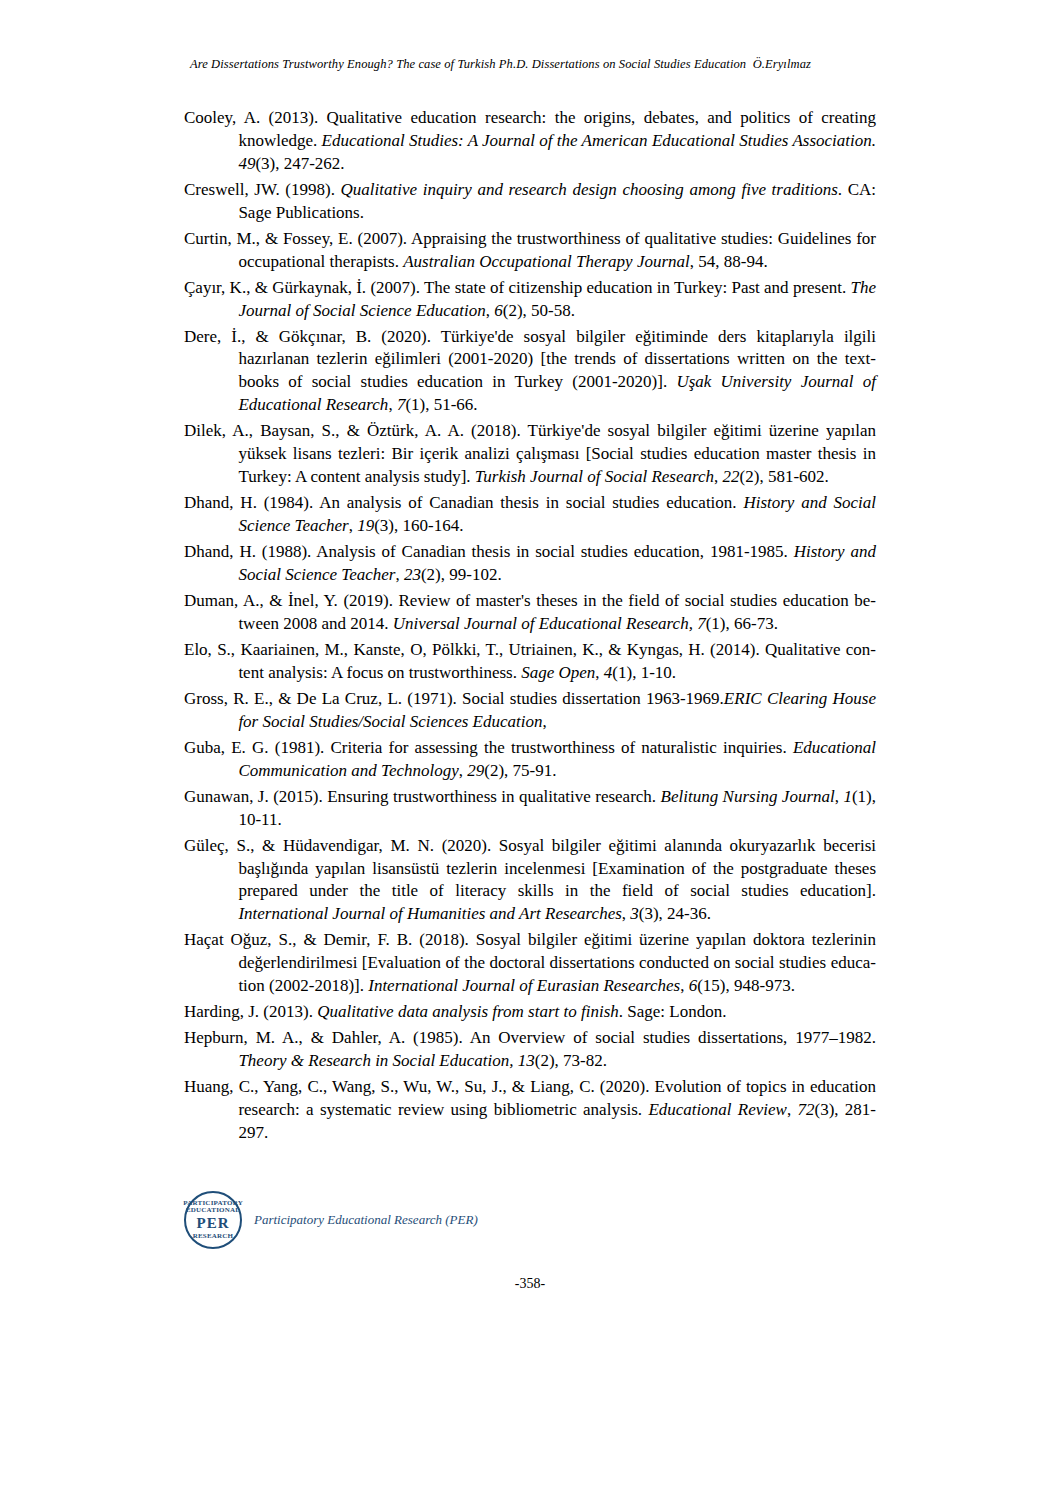Are Dissertations Trustworthy Enough? The case of Turkish Ph.D. Dissertations on Social Studies Education Ö.Eryılmaz
Cooley, A. (2013). Qualitative education research: the origins, debates, and politics of creating knowledge. Educational Studies: A Journal of the American Educational Studies Association. 49(3), 247-262.
Creswell, JW. (1998). Qualitative inquiry and research design choosing among five traditions. CA: Sage Publications.
Curtin, M., & Fossey, E. (2007). Appraising the trustworthiness of qualitative studies: Guidelines for occupational therapists. Australian Occupational Therapy Journal, 54, 88-94.
Çayır, K., & Gürkaynak, İ. (2007). The state of citizenship education in Turkey: Past and present. The Journal of Social Science Education, 6(2), 50-58.
Dere, İ., & Gökçınar, B. (2020). Türkiye'de sosyal bilgiler eğitiminde ders kitaplarıyla ilgili hazırlanan tezlerin eğilimleri (2001-2020) [the trends of dissertations written on the textbooks of social studies education in Turkey (2001-2020)]. Uşak University Journal of Educational Research, 7(1), 51-66.
Dilek, A., Baysan, S., & Öztürk, A. A. (2018). Türkiye'de sosyal bilgiler eğitimi üzerine yapılan yüksek lisans tezleri: Bir içerik analizi çalışması [Social studies education master thesis in Turkey: A content analysis study]. Turkish Journal of Social Research, 22(2), 581-602.
Dhand, H. (1984). An analysis of Canadian thesis in social studies education. History and Social Science Teacher, 19(3), 160-164.
Dhand, H. (1988). Analysis of Canadian thesis in social studies education, 1981-1985. History and Social Science Teacher, 23(2), 99-102.
Duman, A., & İnel, Y. (2019). Review of master's theses in the field of social studies education between 2008 and 2014. Universal Journal of Educational Research, 7(1), 66-73.
Elo, S., Kaariainen, M., Kanste, O, Pölkki, T., Utriainen, K., & Kyngas, H. (2014). Qualitative content analysis: A focus on trustworthiness. Sage Open, 4(1), 1-10.
Gross, R. E., & De La Cruz, L. (1971). Social studies dissertation 1963-1969.ERIC Clearing House for Social Studies/Social Sciences Education,
Guba, E. G. (1981). Criteria for assessing the trustworthiness of naturalistic inquiries. Educational Communication and Technology, 29(2), 75-91.
Gunawan, J. (2015). Ensuring trustworthiness in qualitative research. Belitung Nursing Journal, 1(1), 10-11.
Güleç, S., & Hüdavendigar, M. N. (2020). Sosyal bilgiler eğitimi alanında okuryazarlık becerisi başlığında yapılan lisansüstü tezlerin incelenmesi [Examination of the postgraduate theses prepared under the title of literacy skills in the field of social studies education]. International Journal of Humanities and Art Researches, 3(3), 24-36.
Haçat Oğuz, S., & Demir, F. B. (2018). Sosyal bilgiler eğitimi üzerine yapılan doktora tezlerinin değerlendirilmesi [Evaluation of the doctoral dissertations conducted on social studies education (2002-2018)]. International Journal of Eurasian Researches, 6(15), 948-973.
Harding, J. (2013). Qualitative data analysis from start to finish. Sage: London.
Hepburn, M. A., & Dahler, A. (1985). An Overview of social studies dissertations, 1977–1982. Theory & Research in Social Education, 13(2), 73-82.
Huang, C., Yang, C., Wang, S., Wu, W., Su, J., & Liang, C. (2020). Evolution of topics in education research: a systematic review using bibliometric analysis. Educational Review, 72(3), 281-297.
PARTICIPATORY EDUCATIONAL PER RESEARCH
Participatory Educational Research (PER)
-358-